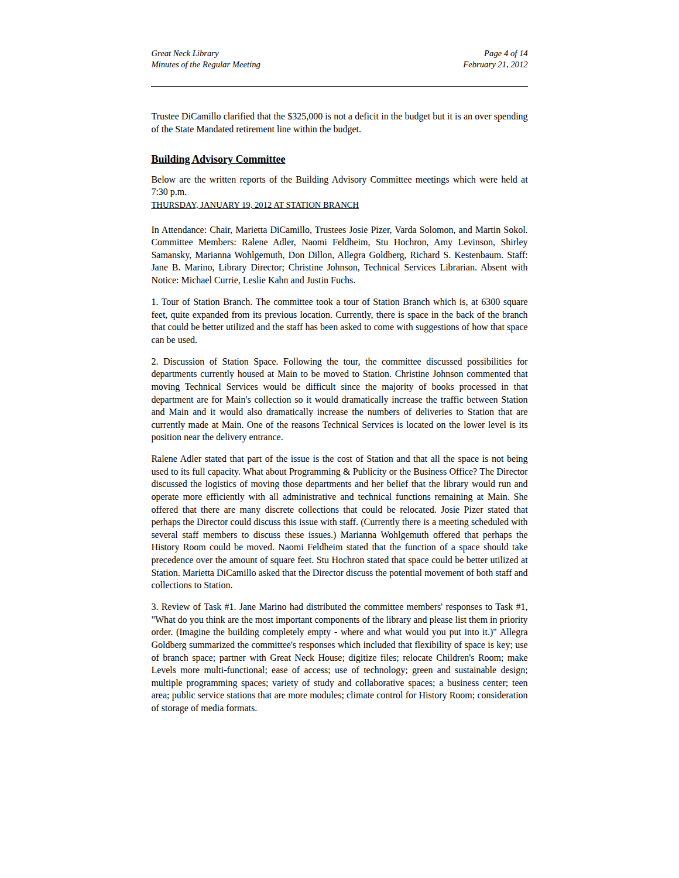Great Neck Library
Minutes of the Regular Meeting
Page 4 of 14
February 21, 2012
Trustee DiCamillo clarified that the $325,000 is not a deficit in the budget but it is an over spending of the State Mandated retirement line within the budget.
Building Advisory Committee
Below are the written reports of the Building Advisory Committee meetings which were held at 7:30 p.m.
Thursday, January 19, 2012 at Station Branch
In Attendance: Chair, Marietta DiCamillo, Trustees Josie Pizer, Varda Solomon, and Martin Sokol. Committee Members: Ralene Adler, Naomi Feldheim, Stu Hochron, Amy Levinson, Shirley Samansky, Marianna Wohlgemuth, Don Dillon, Allegra Goldberg, Richard S. Kestenbaum. Staff: Jane B. Marino, Library Director; Christine Johnson, Technical Services Librarian. Absent with Notice: Michael Currie, Leslie Kahn and Justin Fuchs.
1. Tour of Station Branch. The committee took a tour of Station Branch which is, at 6300 square feet, quite expanded from its previous location. Currently, there is space in the back of the branch that could be better utilized and the staff has been asked to come with suggestions of how that space can be used.
2. Discussion of Station Space. Following the tour, the committee discussed possibilities for departments currently housed at Main to be moved to Station. Christine Johnson commented that moving Technical Services would be difficult since the majority of books processed in that department are for Main's collection so it would dramatically increase the traffic between Station and Main and it would also dramatically increase the numbers of deliveries to Station that are currently made at Main. One of the reasons Technical Services is located on the lower level is its position near the delivery entrance.
Ralene Adler stated that part of the issue is the cost of Station and that all the space is not being used to its full capacity. What about Programming & Publicity or the Business Office? The Director discussed the logistics of moving those departments and her belief that the library would run and operate more efficiently with all administrative and technical functions remaining at Main. She offered that there are many discrete collections that could be relocated. Josie Pizer stated that perhaps the Director could discuss this issue with staff. (Currently there is a meeting scheduled with several staff members to discuss these issues.) Marianna Wohlgemuth offered that perhaps the History Room could be moved. Naomi Feldheim stated that the function of a space should take precedence over the amount of square feet. Stu Hochron stated that space could be better utilized at Station. Marietta DiCamillo asked that the Director discuss the potential movement of both staff and collections to Station.
3. Review of Task #1. Jane Marino had distributed the committee members' responses to Task #1, "What do you think are the most important components of the library and please list them in priority order. (Imagine the building completely empty - where and what would you put into it.)" Allegra Goldberg summarized the committee's responses which included that flexibility of space is key; use of branch space; partner with Great Neck House; digitize files; relocate Children's Room; make Levels more multi-functional; ease of access; use of technology; green and sustainable design; multiple programming spaces; variety of study and collaborative spaces; a business center; teen area; public service stations that are more modules; climate control for History Room; consideration of storage of media formats.